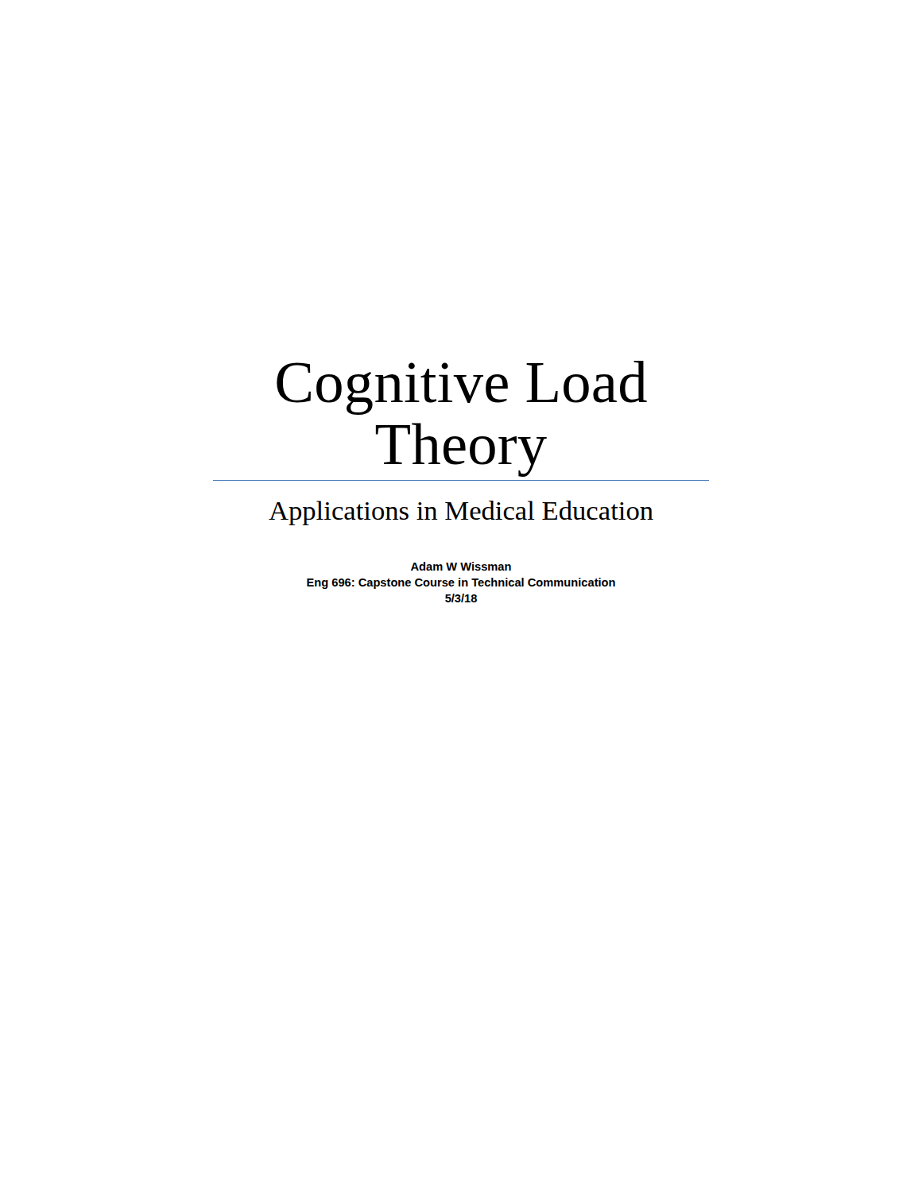Cognitive Load Theory
Applications in Medical Education
Adam W Wissman
Eng 696: Capstone Course in Technical Communication
5/3/18